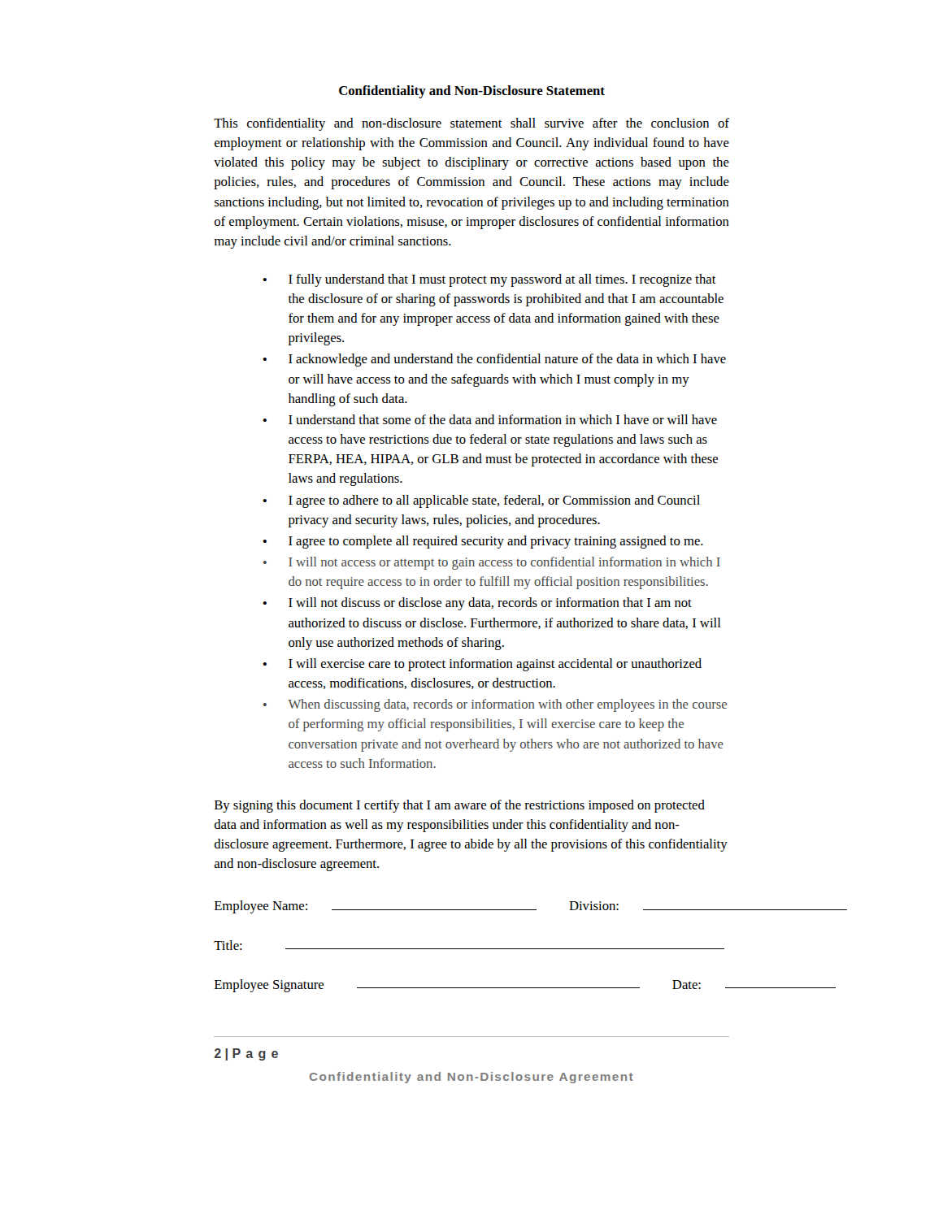Confidentiality and Non-Disclosure Statement
This confidentiality and non-disclosure statement shall survive after the conclusion of employment or relationship with the Commission and Council. Any individual found to have violated this policy may be subject to disciplinary or corrective actions based upon the policies, rules, and procedures of Commission and Council. These actions may include sanctions including, but not limited to, revocation of privileges up to and including termination of employment. Certain violations, misuse, or improper disclosures of confidential information may include civil and/or criminal sanctions.
I fully understand that I must protect my password at all times. I recognize that the disclosure of or sharing of passwords is prohibited and that I am accountable for them and for any improper access of data and information gained with these privileges.
I acknowledge and understand the confidential nature of the data in which I have or will have access to and the safeguards with which I must comply in my handling of such data.
I understand that some of the data and information in which I have or will have access to have restrictions due to federal or state regulations and laws such as FERPA, HEA, HIPAA, or GLB and must be protected in accordance with these laws and regulations.
I agree to adhere to all applicable state, federal, or Commission and Council privacy and security laws, rules, policies, and procedures.
I agree to complete all required security and privacy training assigned to me.
I will not access or attempt to gain access to confidential information in which I do not require access to in order to fulfill my official position responsibilities.
I will not discuss or disclose any data, records or information that I am not authorized to discuss or disclose. Furthermore, if authorized to share data, I will only use authorized methods of sharing.
I will exercise care to protect information against accidental or unauthorized access, modifications, disclosures, or destruction.
When discussing data, records or information with other employees in the course of performing my official responsibilities, I will exercise care to keep the conversation private and not overheard by others who are not authorized to have access to such Information.
By signing this document I certify that I am aware of the restrictions imposed on protected data and information as well as my responsibilities under this confidentiality and non-disclosure agreement. Furthermore, I agree to abide by all the provisions of this confidentiality and non-disclosure agreement.
Employee Name: Division:
Title:
Employee Signature Date:
2 | P a g e
Confidentiality and Non-Disclosure Agreement